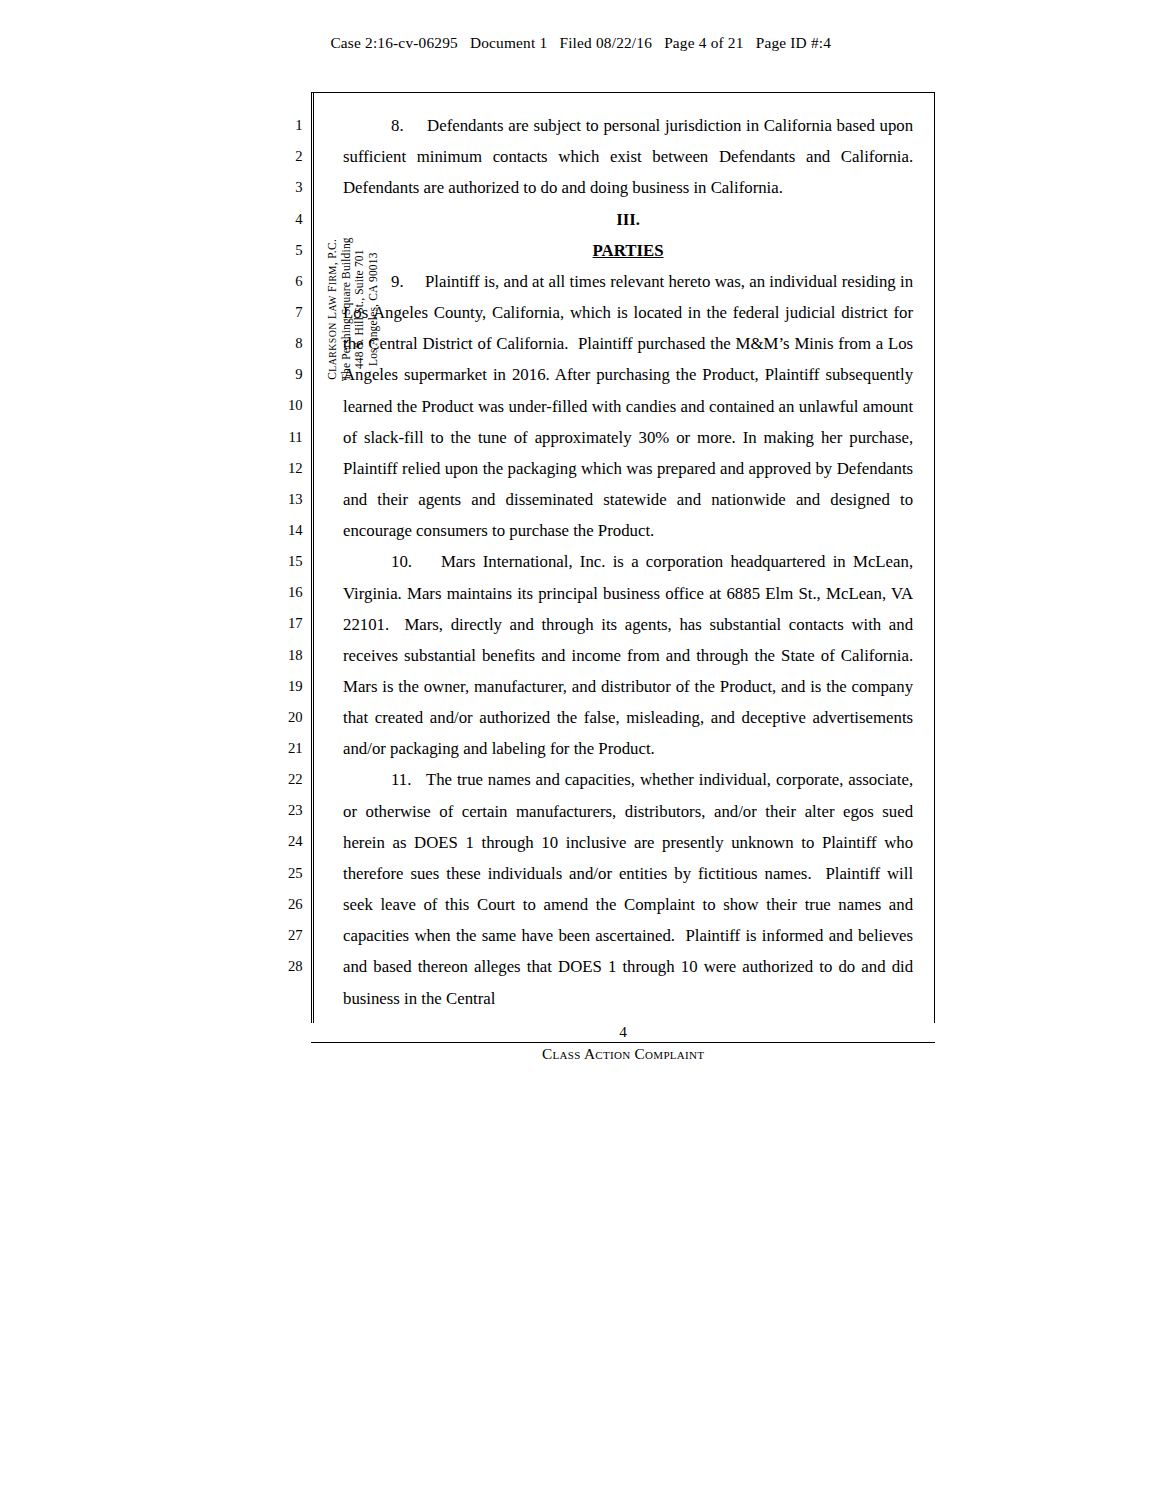Case 2:16-cv-06295 Document 1 Filed 08/22/16 Page 4 of 21 Page ID #:4
1
2
3
4
5
6
7
8
9
10
11
12
13
14
15
16
17
18
19
20
21
22
23
24
25
26
27
28
CLARKSON LAW FIRM, P.C.
The Pershing Square Building
448 S. Hill St., Suite 701
Los Angeles, CA 90013
8. Defendants are subject to personal jurisdiction in California based upon sufficient minimum contacts which exist between Defendants and California. Defendants are authorized to do and doing business in California.
III.
PARTIES
9. Plaintiff is, and at all times relevant hereto was, an individual residing in Los Angeles County, California, which is located in the federal judicial district for the Central District of California. Plaintiff purchased the M&M’s Minis from a Los Angeles supermarket in 2016. After purchasing the Product, Plaintiff subsequently learned the Product was under-filled with candies and contained an unlawful amount of slack-fill to the tune of approximately 30% or more. In making her purchase, Plaintiff relied upon the packaging which was prepared and approved by Defendants and their agents and disseminated statewide and nationwide and designed to encourage consumers to purchase the Product.
10. Mars International, Inc. is a corporation headquartered in McLean, Virginia. Mars maintains its principal business office at 6885 Elm St., McLean, VA 22101. Mars, directly and through its agents, has substantial contacts with and receives substantial benefits and income from and through the State of California. Mars is the owner, manufacturer, and distributor of the Product, and is the company that created and/or authorized the false, misleading, and deceptive advertisements and/or packaging and labeling for the Product.
11. The true names and capacities, whether individual, corporate, associate, or otherwise of certain manufacturers, distributors, and/or their alter egos sued herein as DOES 1 through 10 inclusive are presently unknown to Plaintiff who therefore sues these individuals and/or entities by fictitious names. Plaintiff will seek leave of this Court to amend the Complaint to show their true names and capacities when the same have been ascertained. Plaintiff is informed and believes and based thereon alleges that DOES 1 through 10 were authorized to do and did business in the Central
4 Class Action Complaint